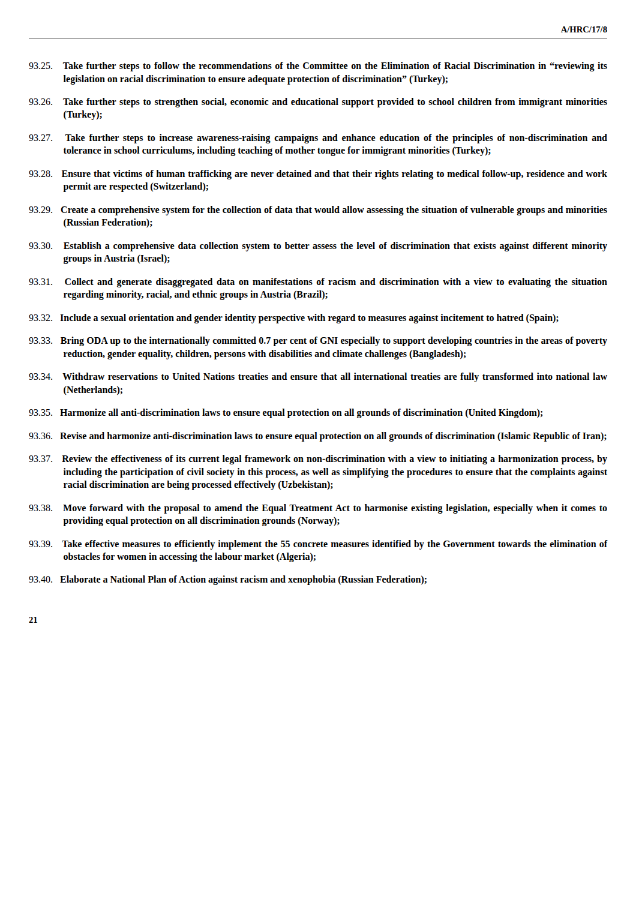A/HRC/17/8
93.25. Take further steps to follow the recommendations of the Committee on the Elimination of Racial Discrimination in “reviewing its legislation on racial discrimination to ensure adequate protection of discrimination” (Turkey);
93.26. Take further steps to strengthen social, economic and educational support provided to school children from immigrant minorities (Turkey);
93.27. Take further steps to increase awareness-raising campaigns and enhance education of the principles of non-discrimination and tolerance in school curriculums, including teaching of mother tongue for immigrant minorities (Turkey);
93.28. Ensure that victims of human trafficking are never detained and that their rights relating to medical follow-up, residence and work permit are respected (Switzerland);
93.29. Create a comprehensive system for the collection of data that would allow assessing the situation of vulnerable groups and minorities (Russian Federation);
93.30. Establish a comprehensive data collection system to better assess the level of discrimination that exists against different minority groups in Austria (Israel);
93.31. Collect and generate disaggregated data on manifestations of racism and discrimination with a view to evaluating the situation regarding minority, racial, and ethnic groups in Austria (Brazil);
93.32. Include a sexual orientation and gender identity perspective with regard to measures against incitement to hatred (Spain);
93.33. Bring ODA up to the internationally committed 0.7 per cent of GNI especially to support developing countries in the areas of poverty reduction, gender equality, children, persons with disabilities and climate challenges (Bangladesh);
93.34. Withdraw reservations to United Nations treaties and ensure that all international treaties are fully transformed into national law (Netherlands);
93.35. Harmonize all anti-discrimination laws to ensure equal protection on all grounds of discrimination (United Kingdom);
93.36. Revise and harmonize anti-discrimination laws to ensure equal protection on all grounds of discrimination (Islamic Republic of Iran);
93.37. Review the effectiveness of its current legal framework on non-discrimination with a view to initiating a harmonization process, by including the participation of civil society in this process, as well as simplifying the procedures to ensure that the complaints against racial discrimination are being processed effectively (Uzbekistan);
93.38. Move forward with the proposal to amend the Equal Treatment Act to harmonise existing legislation, especially when it comes to providing equal protection on all discrimination grounds (Norway);
93.39. Take effective measures to efficiently implement the 55 concrete measures identified by the Government towards the elimination of obstacles for women in accessing the labour market (Algeria);
93.40. Elaborate a National Plan of Action against racism and xenophobia (Russian Federation);
21